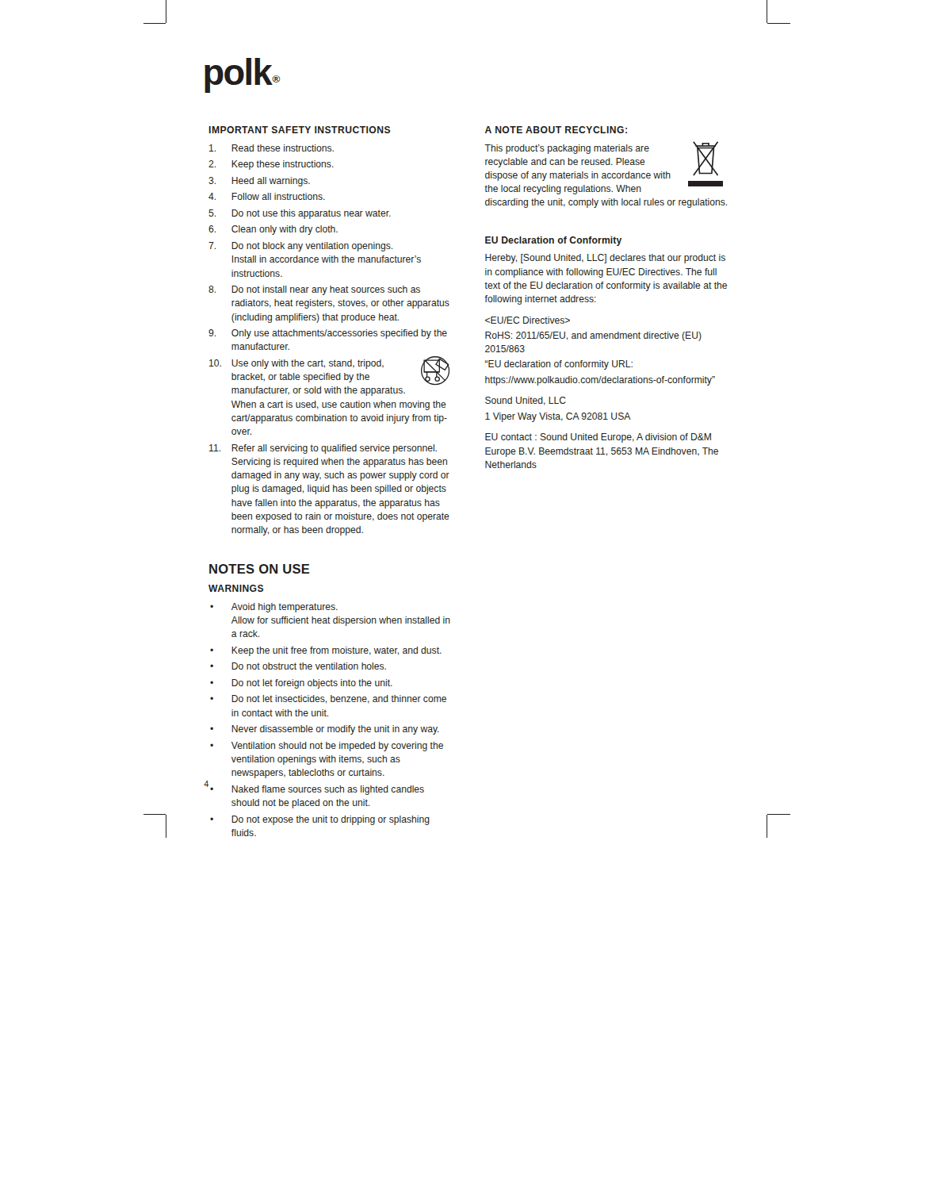polk®
Important Safety Instructions
1. Read these instructions.
2. Keep these instructions.
3. Heed all warnings.
4. Follow all instructions.
5. Do not use this apparatus near water.
6. Clean only with dry cloth.
7. Do not block any ventilation openings.
Install in accordance with the manufacturer’s instructions.
8. Do not install near any heat sources such as radiators, heat registers, stoves, or other apparatus (including amplifiers) that produce heat.
9. Only use attachments/accessories specified by the manufacturer.
10. Use only with the cart, stand, tripod, bracket, or table specified by the manufacturer, or sold with the apparatus. When a cart is used, use caution when moving the cart/apparatus combination to avoid injury from tip-over.
11. Refer all servicing to qualified service personnel. Servicing is required when the apparatus has been damaged in any way, such as power supply cord or plug is damaged, liquid has been spilled or objects have fallen into the apparatus, the apparatus has been exposed to rain or moisture, does not operate normally, or has been dropped.
Notes on Use
Warnings
Avoid high temperatures.
Allow for sufficient heat dispersion when installed in a rack.
Keep the unit free from moisture, water, and dust.
Do not obstruct the ventilation holes.
Do not let foreign objects into the unit.
Do not let insecticides, benzene, and thinner come in contact with the unit.
Never disassemble or modify the unit in any way.
Ventilation should not be impeded by covering the ventilation openings with items, such as newspapers, tablecloths or curtains.
Naked flame sources such as lighted candles should not be placed on the unit.
Do not expose the unit to dripping or splashing fluids.
Do not place objects filled with liquids, such as vases, on the unit.
A Note About Recycling:
This product’s packaging materials are recyclable and can be reused. Please dispose of any materials in accordance with the local recycling regulations. When discarding the unit, comply with local rules or regulations.
EU Declaration of Conformity
Hereby, [Sound United, LLC] declares that our product is in compliance with following EU/EC Directives. The full text of the EU declaration of conformity is available at the following internet address:
<EU/EC Directives>
RoHS: 2011/65/EU, and amendment directive (EU) 2015/863
“EU declaration of conformity URL:
https://www.polkaudio.com/declarations-of-conformity”
Sound United, LLC
1 Viper Way Vista, CA 92081 USA
EU contact : Sound United Europe, A division of D&M Europe B.V. Beemdstraat 11, 5653 MA Eindhoven, The Netherlands
4